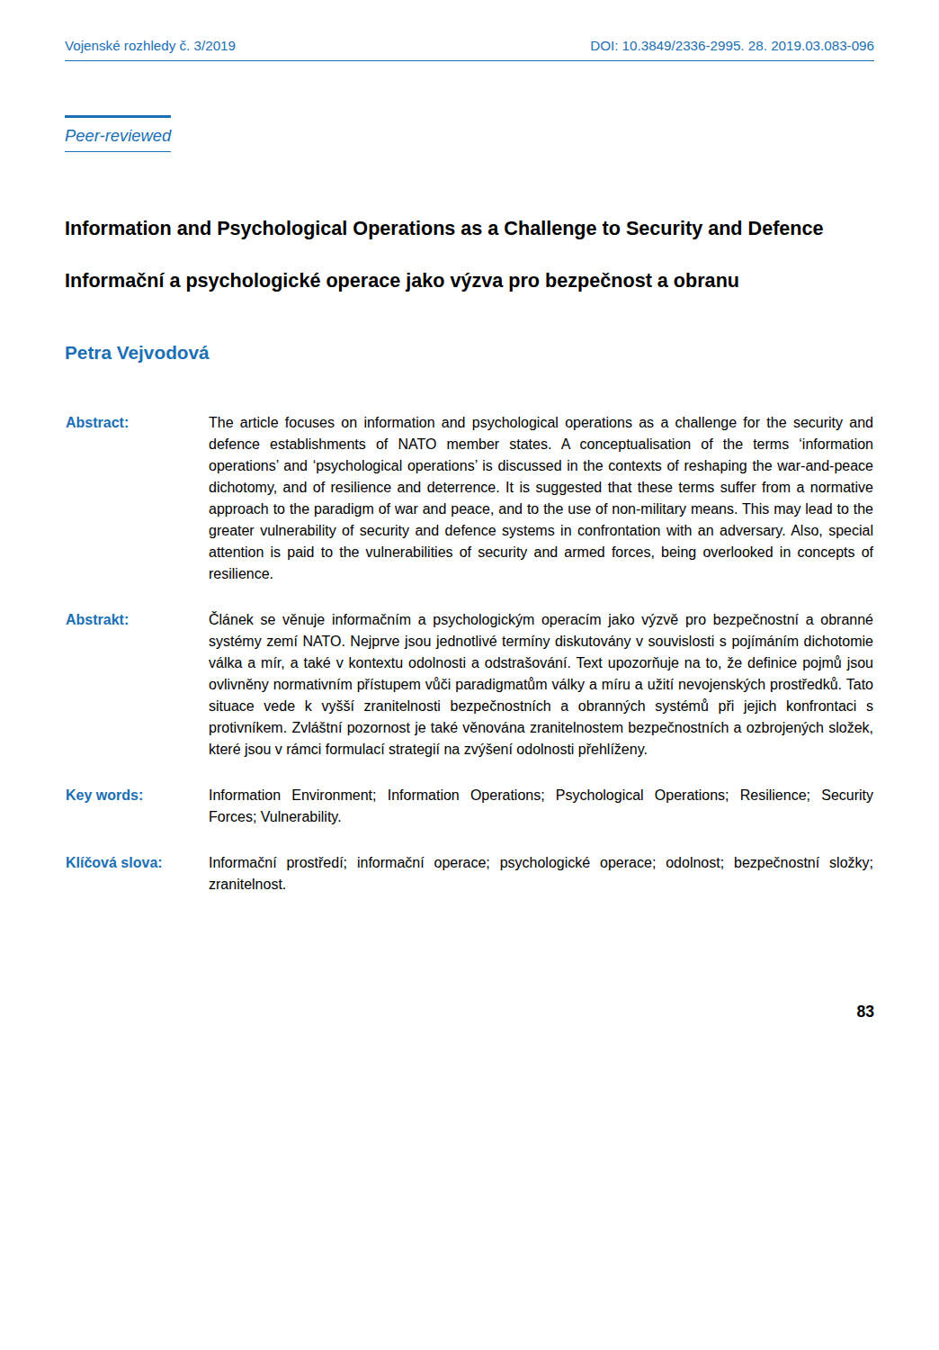Vojenské rozhledy č. 3/2019 DOI: 10.3849/2336-2995. 28. 2019.03.083-096
Peer-reviewed
Information and Psychological Operations as a Challenge to Security and Defence
Informační a psychologické operace jako výzva pro bezpečnost a obranu
Petra Vejvodová
| Abstract: | The article focuses on information and psychological operations as a challenge for the security and defence establishments of NATO member states. A conceptualisation of the terms ‘information operations’ and ‘psychological operations’ is discussed in the contexts of reshaping the war-and-peace dichotomy, and of resilience and deterrence. It is suggested that these terms suffer from a normative approach to the paradigm of war and peace, and to the use of non-military means. This may lead to the greater vulnerability of security and defence systems in confrontation with an adversary. Also, special attention is paid to the vulnerabilities of security and armed forces, being overlooked in concepts of resilience. |
| Abstrakt: | Článek se věnuje informačním a psychologickým operacím jako výzvě pro bezpečnostní a obranné systémy zemí NATO. Nejprve jsou jednotlivé termíny diskutovány v souvislosti s pojímáním dichotomie válka a mír, a také v kontextu odolnosti a odstrašování. Text upozorňuje na to, že definice pojmů jsou ovlivněny normativním přístupem vůči paradigmatům války a míru a užití nevojenských prostředků. Tato situace vede k vyšší zranitelnosti bezpečnostních a obranných systémů při jejich konfrontaci s protivníkem. Zvláštní pozornost je také věnována zranitelnostem bezpečnostních a ozbrojených složek, které jsou v rámci formulací strategií na zvýšení odolnosti přehlíženy. |
| Key words: | Information Environment; Information Operations; Psychological Operations; Resilience; Security Forces; Vulnerability. |
| Klíčová slova: | Informační prostředí; informační operace; psychologické operace; odolnost; bezpečnostní složky; zranitelnost. |
83